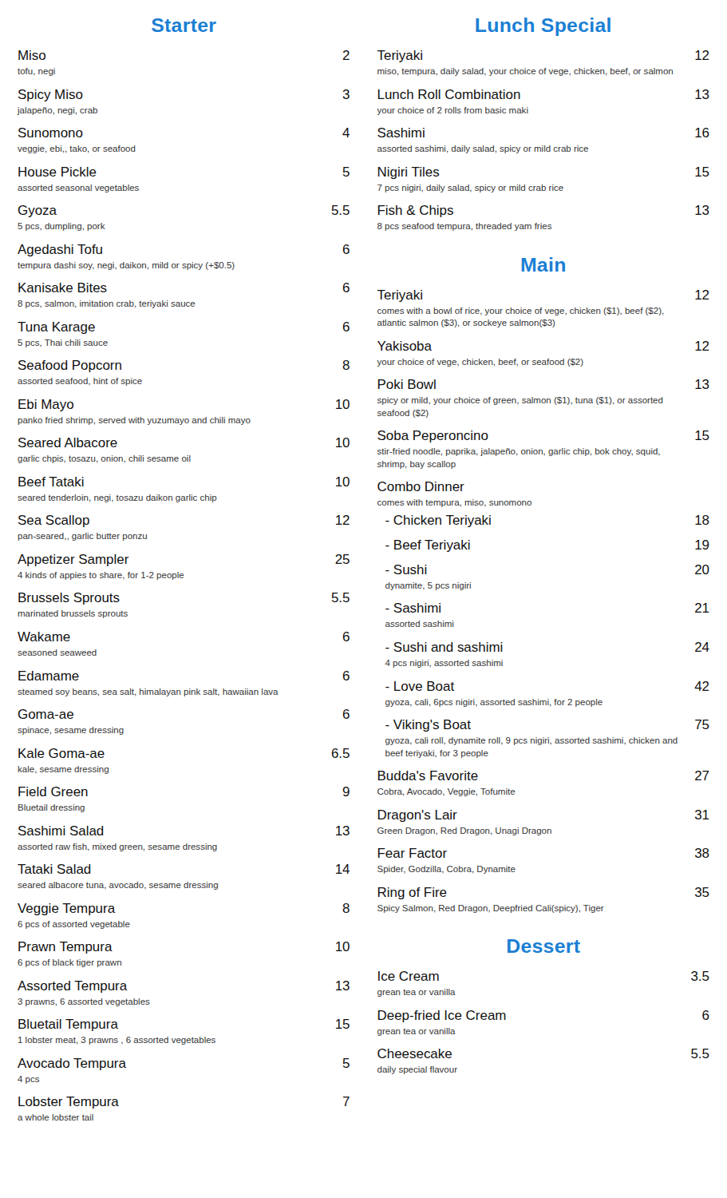Starter
Miso 2
tofu, negi
Spicy Miso 3
jalapeño, negi, crab
Sunomono 4
veggie, ebi,, tako, or seafood
House Pickle 5
assorted seasonal vegetables
Gyoza 5.5
5 pcs, dumpling, pork
Agedashi Tofu 6
tempura dashi soy, negi, daikon, mild or spicy (+$0.5)
Kanisake Bites 6
8 pcs, salmon, imitation crab, teriyaki sauce
Tuna Karage 6
5 pcs, Thai chili sauce
Seafood Popcorn 8
assorted seafood, hint of spice
Ebi Mayo 10
panko fried shrimp, served with yuzumayo and chili mayo
Seared Albacore 10
garlic chpis, tosazu, onion, chili sesame oil
Beef Tataki 10
seared tenderloin, negi, tosazu daikon garlic chip
Sea Scallop 12
pan-seared,, garlic butter ponzu
Appetizer Sampler 25
4 kinds of appies to share, for 1-2 people
Brussels Sprouts 5.5
marinated brussels sprouts
Wakame 6
seasoned seaweed
Edamame 6
steamed soy beans, sea salt, himalayan pink salt, hawaiian lava
Goma-ae 6
spinace, sesame dressing
Kale Goma-ae 6.5
kale, sesame dressing
Field Green 9
Bluetail dressing
Sashimi Salad 13
assorted raw fish, mixed green, sesame dressing
Tataki Salad 14
seared albacore tuna, avocado, sesame dressing
Veggie Tempura 8
6 pcs of assorted vegetable
Prawn Tempura 10
6 pcs of black tiger prawn
Assorted Tempura 13
3 prawns, 6 assorted vegetables
Bluetail Tempura 15
1 lobster meat, 3 prawns , 6 assorted vegetables
Avocado Tempura 5
4 pcs
Lobster Tempura 7
a whole lobster tail
Lunch Special
Teriyaki 12
miso, tempura, daily salad, your choice of vege, chicken, beef, or salmon
Lunch Roll Combination 13
your choice of 2 rolls from basic maki
Sashimi 16
assorted sashimi, daily salad, spicy or mild crab rice
Nigiri Tiles 15
7 pcs nigiri, daily salad, spicy or mild crab rice
Fish & Chips 13
8 pcs seafood tempura, threaded yam fries
Main
Teriyaki 12
comes with a bowl of rice, your choice of vege, chicken ($1), beef ($2), atlantic salmon ($3), or sockeye salmon($3)
Yakisoba 12
your choice of vege, chicken, beef, or seafood ($2)
Poki Bowl 13
spicy or mild, your choice of green, salmon ($1), tuna ($1), or assorted seafood ($2)
Soba Peperoncino 15
stir-fried noodle, paprika, jalapeño, onion, garlic chip, bok choy, squid, shrimp, bay scallop
Combo Dinner
comes with tempura, miso, sunomono
- Chicken Teriyaki 18
- Beef Teriyaki 19
- Sushi 20
dynamite, 5 pcs nigiri
- Sashimi 21
assorted sashimi
- Sushi and sashimi 24
4 pcs nigiri, assorted sashimi
- Love Boat 42
gyoza, cali, 6pcs nigiri, assorted sashimi, for 2 people
- Viking's Boat 75
gyoza, cali roll, dynamite roll, 9 pcs nigiri, assorted sashimi, chicken and beef teriyaki, for 3 people
Budda's Favorite 27
Cobra, Avocado, Veggie, Tofumite
Dragon's Lair 31
Green Dragon, Red Dragon, Unagi Dragon
Fear Factor 38
Spider, Godzilla, Cobra, Dynamite
Ring of Fire 35
Spicy Salmon, Red Dragon, Deepfried Cali(spicy), Tiger
Dessert
Ice Cream 3.5
grean tea or vanilla
Deep-fried Ice Cream 6
grean tea or vanilla
Cheesecake 5.5
daily special flavour